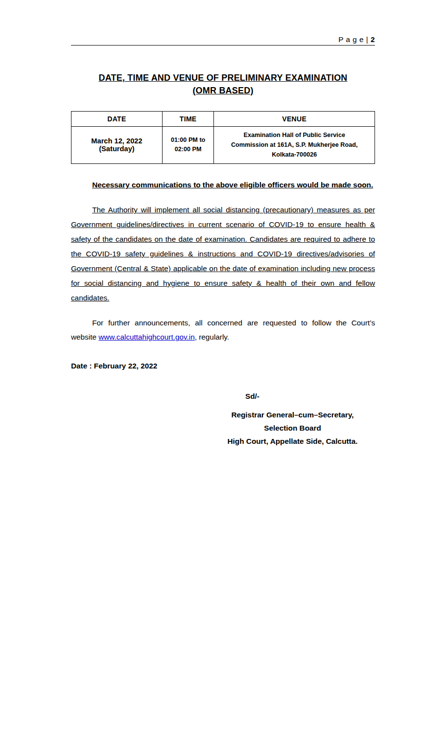P a g e | 2
DATE, TIME AND VENUE OF PRELIMINARY EXAMINATION
(OMR BASED)
| DATE | TIME | VENUE |
| --- | --- | --- |
| March 12, 2022 (Saturday) | 01:00 PM to 02:00 PM | Examination Hall of Public Service Commission at 161A, S.P. Mukherjee Road, Kolkata-700026 |
Necessary communications to the above eligible officers would be made soon.
The Authority will implement all social distancing (precautionary) measures as per Government guidelines/directives in current scenario of COVID-19 to ensure health & safety of the candidates on the date of examination. Candidates are required to adhere to the COVID-19 safety guidelines & instructions and COVID-19 directives/advisories of Government (Central & State) applicable on the date of examination including new process for social distancing and hygiene to ensure safety & health of their own and fellow candidates.
For further announcements, all concerned are requested to follow the Court’s website www.calcuttahighcourt.gov.in, regularly.
Date : February 22, 2022
Sd/-
Registrar General–cum–Secretary,
Selection Board
High Court, Appellate Side, Calcutta.